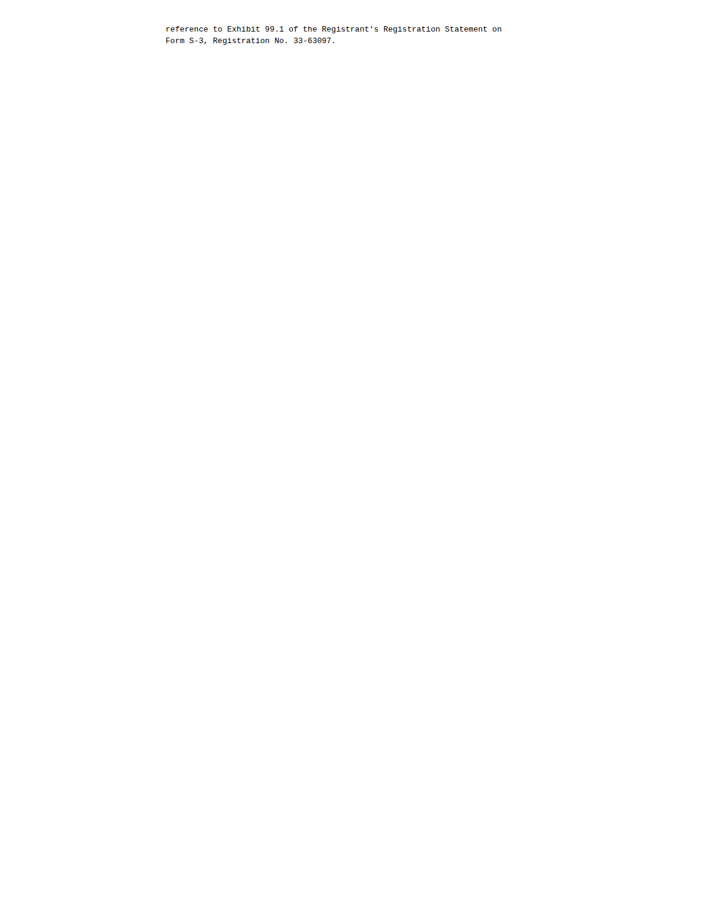reference to Exhibit 99.1 of the Registrant's Registration Statement on
Form S-3, Registration No. 33-63097.